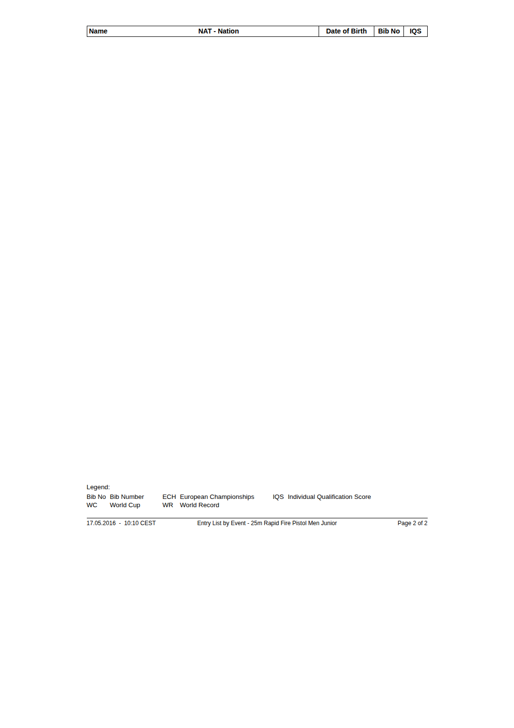| Name | NAT - Nation | Date of Birth | Bib No | IQS |
| --- | --- | --- | --- | --- |
Legend:
| Bib No | Bib Number | | ECH | European Championships | | IQS | Individual Qualification Score |
| WC | World Cup | | WR | World Record | | | |
17.05.2016 - 10:10 CEST
Entry List by Event - 25m Rapid Fire Pistol Men Junior
Page 2 of 2